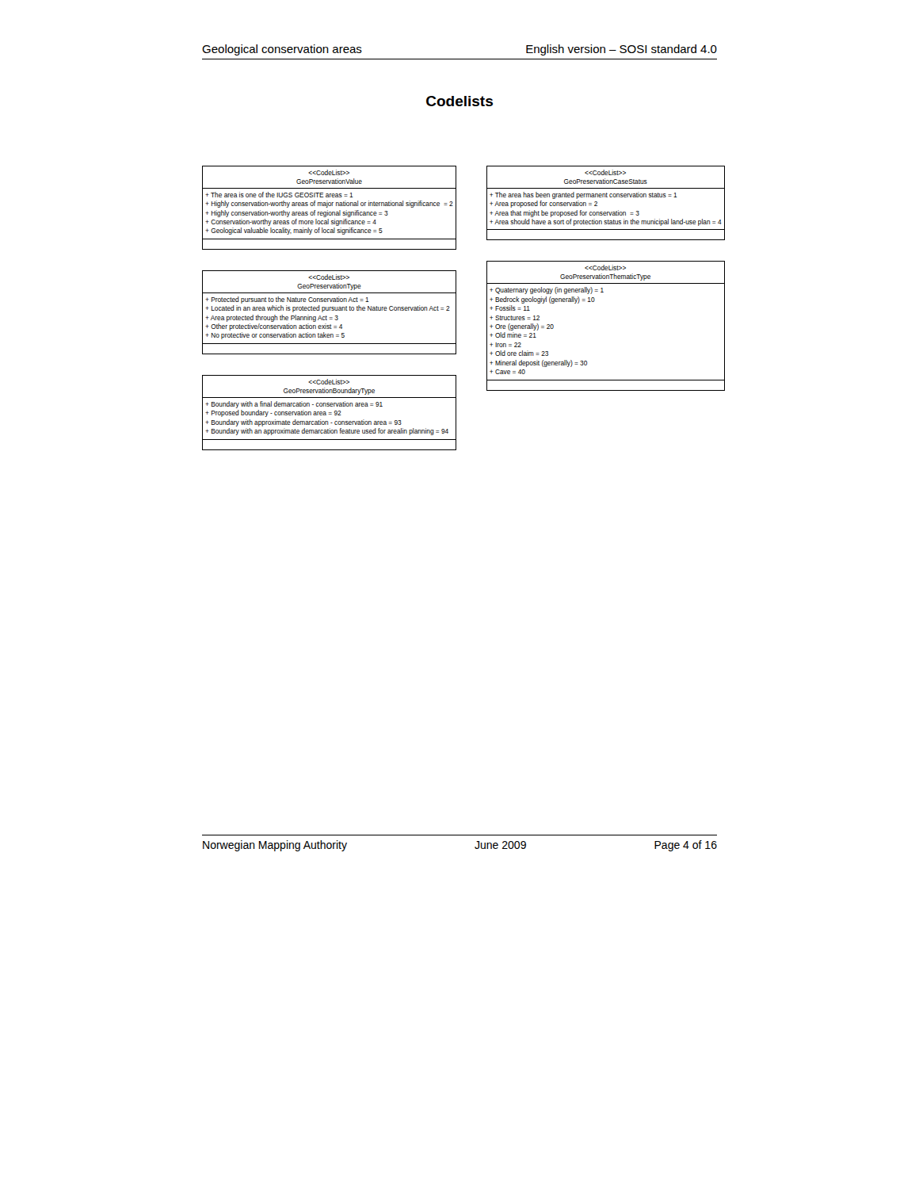Geological conservation areas
English version – SOSI standard 4.0
Codelists
<<CodeList>> GeoPreservationValue
+ The area is one of the IUGS GEOSITE areas = 1
+ Highly conservation-worthy areas of major national or international significance = 2
+ Highly conservation-worthy areas of regional significance = 3
+ Conservation-worthy areas of more local significance = 4
+ Geological valuable locality, mainly of local significance = 5
<<CodeList>> GeoPreservationType
+ Protected pursuant to the Nature Conservation Act = 1
+ Located in an area which is protected pursuant to the Nature Conservation Act = 2
+ Area protected through the Planning Act = 3
+ Other protective/conservation action exist = 4
+ No protective or conservation action taken = 5
<<CodeList>> GeoPreservationBoundaryType
+ Boundary with a final demarcation - conservation area = 91
+ Proposed boundary - conservation area = 92
+ Boundary with approximate demarcation - conservation area = 93
+ Boundary with an approximate demarcation feature used for arealin planning = 94
<<CodeList>> GeoPreservationCaseStatus
+ The area has been granted permanent conservation status = 1
+ Area proposed for conservation = 2
+ Area that might be proposed for conservation = 3
+ Area should have a sort of protection status in the municipal land-use plan = 4
<<CodeList>> GeoPreservationThematicType
+ Quaternary geology (in generally) = 1
+ Bedrock geologiyl (generally) = 10
+ Fossils = 11
+ Structures = 12
+ Ore (generally) = 20
+ Old mine = 21
+ Iron = 22
+ Old ore claim = 23
+ Mineral deposit (generally) = 30
+ Cave = 40
Norwegian Mapping Authority
June 2009
Page 4 of 16